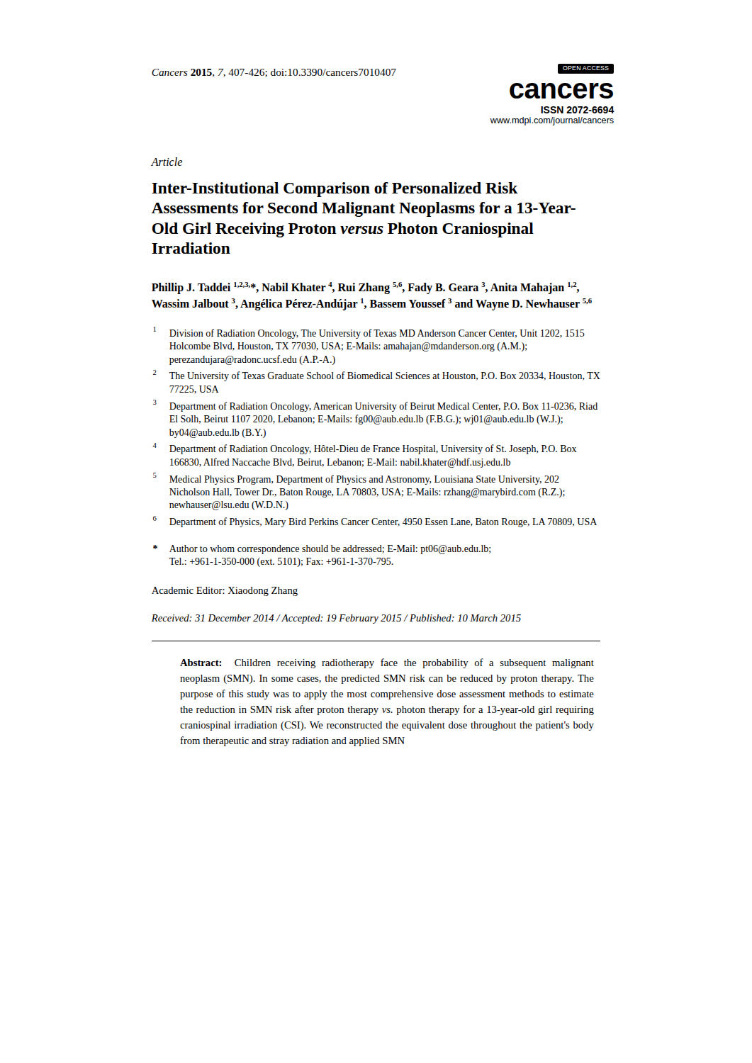Cancers 2015, 7, 407-426; doi:10.3390/cancers7010407
OPEN ACCESS
cancers
ISSN 2072-6694
www.mdpi.com/journal/cancers
Article
Inter-Institutional Comparison of Personalized Risk Assessments for Second Malignant Neoplasms for a 13-Year-Old Girl Receiving Proton versus Photon Craniospinal Irradiation
Phillip J. Taddei 1,2,3,*, Nabil Khater 4, Rui Zhang 5,6, Fady B. Geara 3, Anita Mahajan 1,2, Wassim Jalbout 3, Angélica Pérez-Andújar 1, Bassem Youssef 3 and Wayne D. Newhauser 5,6
Division of Radiation Oncology, The University of Texas MD Anderson Cancer Center, Unit 1202, 1515 Holcombe Blvd, Houston, TX 77030, USA; E-Mails: amahajan@mdanderson.org (A.M.); perezandujara@radonc.ucsf.edu (A.P.-A.)
The University of Texas Graduate School of Biomedical Sciences at Houston, P.O. Box 20334, Houston, TX 77225, USA
Department of Radiation Oncology, American University of Beirut Medical Center, P.O. Box 11-0236, Riad El Solh, Beirut 1107 2020, Lebanon; E-Mails: fg00@aub.edu.lb (F.B.G.); wj01@aub.edu.lb (W.J.); by04@aub.edu.lb (B.Y.)
Department of Radiation Oncology, Hôtel-Dieu de France Hospital, University of St. Joseph, P.O. Box 166830, Alfred Naccache Blvd, Beirut, Lebanon; E-Mail: nabil.khater@hdf.usj.edu.lb
Medical Physics Program, Department of Physics and Astronomy, Louisiana State University, 202 Nicholson Hall, Tower Dr., Baton Rouge, LA 70803, USA; E-Mails: rzhang@marybird.com (R.Z.); newhauser@lsu.edu (W.D.N.)
Department of Physics, Mary Bird Perkins Cancer Center, 4950 Essen Lane, Baton Rouge, LA 70809, USA
* Author to whom correspondence should be addressed; E-Mail: pt06@aub.edu.lb;
Tel.: +961-1-350-000 (ext. 5101); Fax: +961-1-370-795.
Academic Editor: Xiaodong Zhang
Received: 31 December 2014 / Accepted: 19 February 2015 / Published: 10 March 2015
Abstract: Children receiving radiotherapy face the probability of a subsequent malignant neoplasm (SMN). In some cases, the predicted SMN risk can be reduced by proton therapy. The purpose of this study was to apply the most comprehensive dose assessment methods to estimate the reduction in SMN risk after proton therapy vs. photon therapy for a 13-year-old girl requiring craniospinal irradiation (CSI). We reconstructed the equivalent dose throughout the patient's body from therapeutic and stray radiation and applied SMN